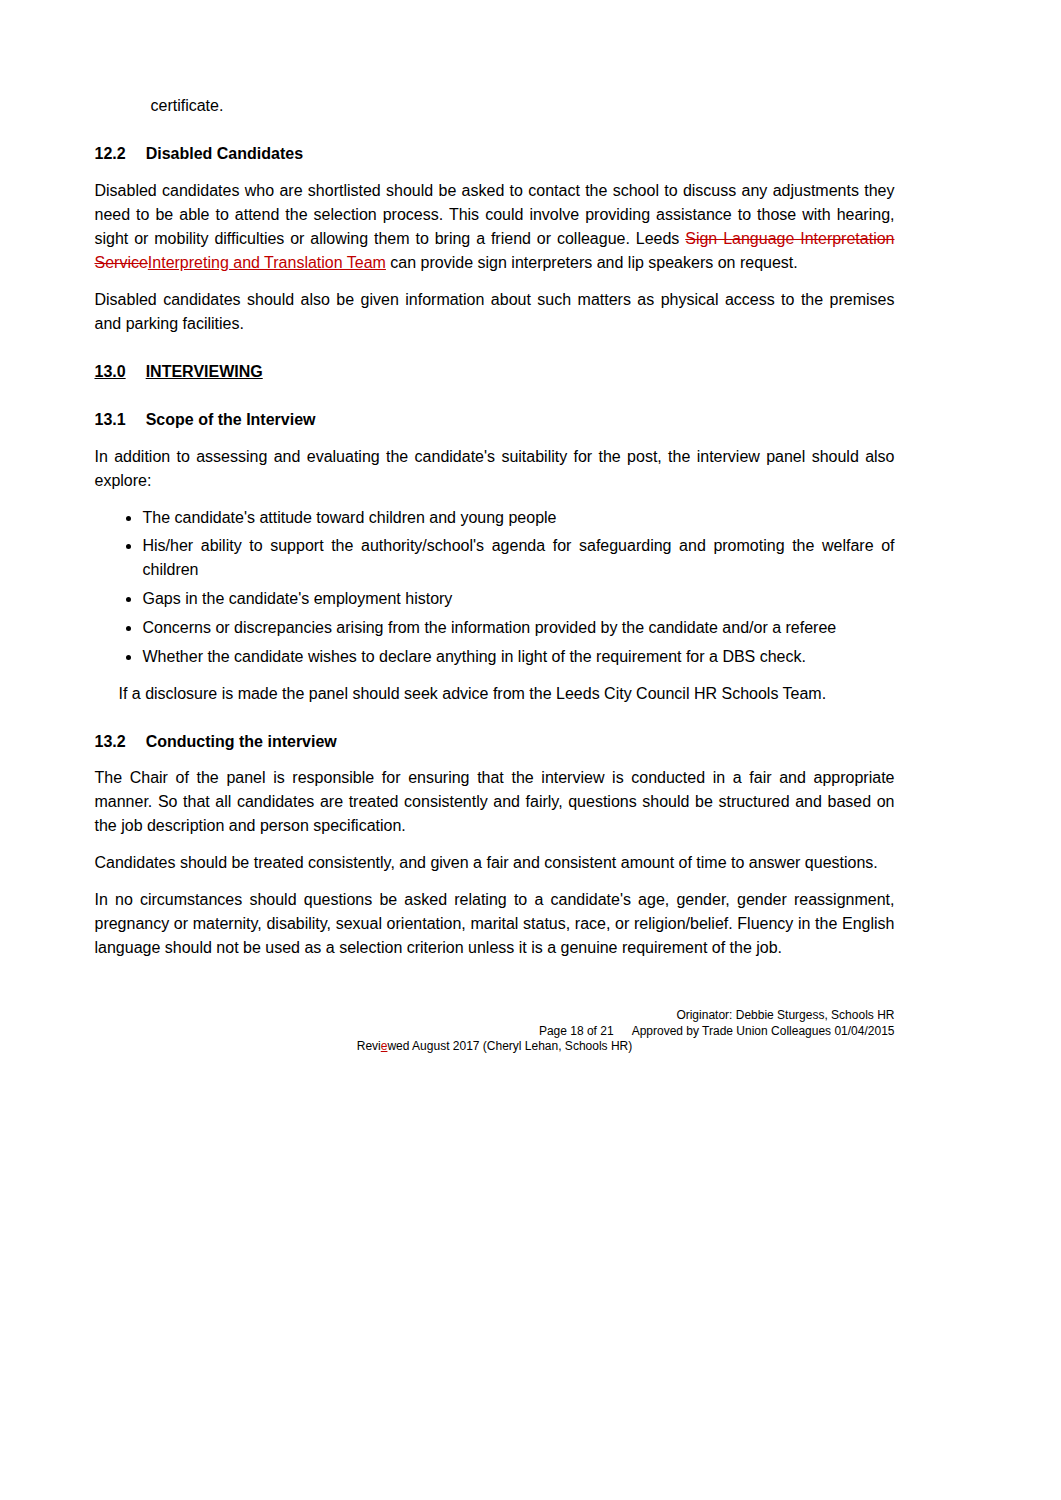certificate.
12.2 Disabled Candidates
Disabled candidates who are shortlisted should be asked to contact the school to discuss any adjustments they need to be able to attend the selection process. This could involve providing assistance to those with hearing, sight or mobility difficulties or allowing them to bring a friend or colleague. Leeds Sign Language Interpretation Service Interpreting and Translation Team can provide sign interpreters and lip speakers on request.
Disabled candidates should also be given information about such matters as physical access to the premises and parking facilities.
13.0 INTERVIEWING
13.1 Scope of the Interview
In addition to assessing and evaluating the candidate's suitability for the post, the interview panel should also explore:
The candidate's attitude toward children and young people
His/her ability to support the authority/school's agenda for safeguarding and promoting the welfare of children
Gaps in the candidate's employment history
Concerns or discrepancies arising from the information provided by the candidate and/or a referee
Whether the candidate wishes to declare anything in light of the requirement for a DBS check.
If a disclosure is made the panel should seek advice from the Leeds City Council HR Schools Team.
13.2 Conducting the interview
The Chair of the panel is responsible for ensuring that the interview is conducted in a fair and appropriate manner. So that all candidates are treated consistently and fairly, questions should be structured and based on the job description and person specification.
Candidates should be treated consistently, and given a fair and consistent amount of time to answer questions.
In no circumstances should questions be asked relating to a candidate's age, gender, gender reassignment, pregnancy or maternity, disability, sexual orientation, marital status, race, or religion/belief. Fluency in the English language should not be used as a selection criterion unless it is a genuine requirement of the job.
Originator: Debbie Sturgess, Schools HR
Page 18 of 21 Approved by Trade Union Colleagues 01/04/2015
Reviewed August 2017 (Cheryl Lehan, Schools HR)